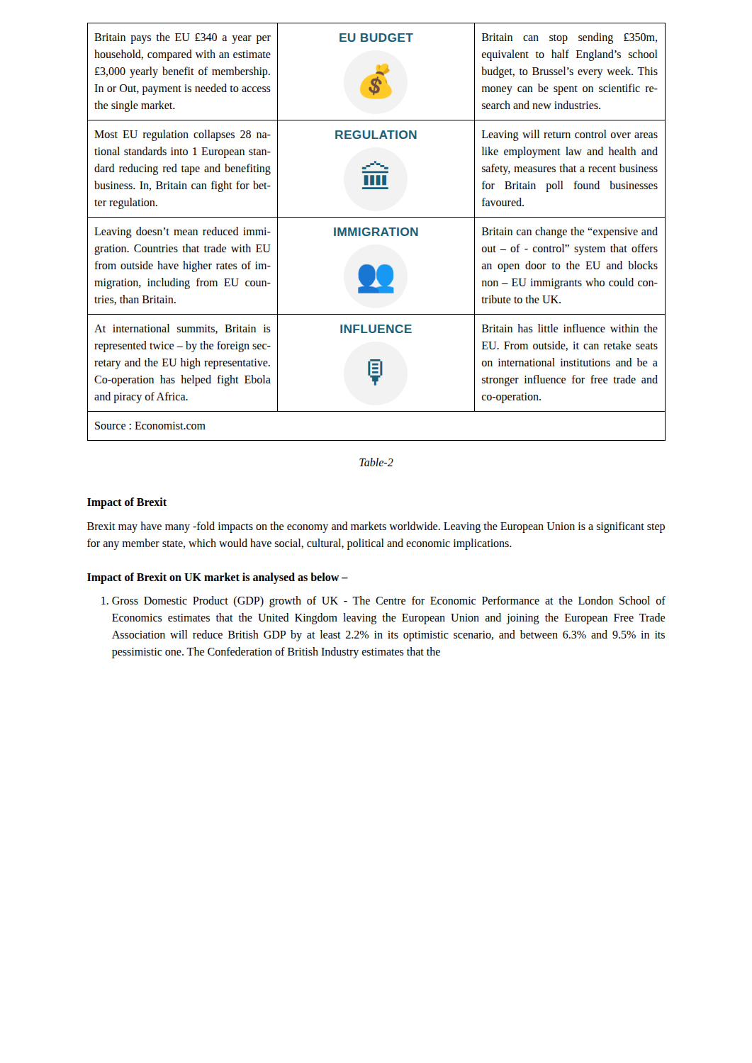| Britain pays the EU ₤340 a year per household, compared with an estimate ₤3,000 yearly benefit of membership. In or Out, payment is needed to access the single market. | EU BUDGET 💰 | Britain can stop sending ₤350m, equivalent to half England’s school budget, to Brussel’s every week. This money can be spent on scientific research and new industries. |
| Most EU regulation collapses 28 national standards into 1 European standard reducing red tape and benefiting business. In, Britain can fight for better regulation. | REGULATION 🏛 | Leaving will return control over areas like employment law and health and safety, measures that a recent business for Britain poll found businesses favoured. |
| Leaving doesn’t mean reduced immigration. Countries that trade with EU from outside have higher rates of immigration, including from EU countries, than Britain. | IMMIGRATION 👥 | Britain can change the “expensive and out – of - control” system that offers an open door to the EU and blocks non – EU immigrants who could contribute to the UK. |
| At international summits, Britain is represented twice – by the foreign secretary and the EU high representative. Co-operation has helped fight Ebola and piracy of Africa. | INFLUENCE 🎙 | Britain has little influence within the EU. From outside, it can retake seats on international institutions and be a stronger influence for free trade and co-operation. |
| Source : Economist.com |
Table-2
Impact of Brexit
Brexit may have many -fold impacts on the economy and markets worldwide. Leaving the European Union is a significant step for any member state, which would have social, cultural, political and economic implications.
Impact of Brexit on UK market is analysed as below –
Gross Domestic Product (GDP) growth of UK - The Centre for Economic Performance at the London School of Economics estimates that the United Kingdom leaving the European Union and joining the European Free Trade Association will reduce British GDP by at least 2.2% in its optimistic scenario, and between 6.3% and 9.5% in its pessimistic one. The Confederation of British Industry estimates that the